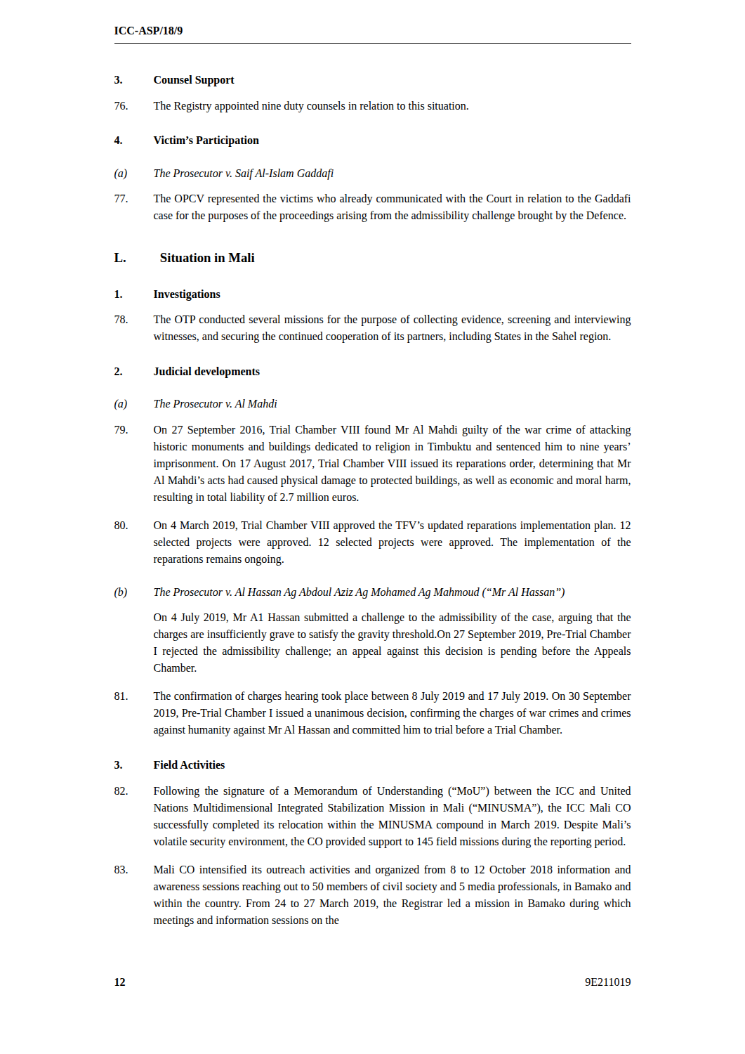ICC-ASP/18/9
3. Counsel Support
76. The Registry appointed nine duty counsels in relation to this situation.
4. Victim’s Participation
(a) The Prosecutor v. Saif Al-Islam Gaddafi
77. The OPCV represented the victims who already communicated with the Court in relation to the Gaddafi case for the purposes of the proceedings arising from the admissibility challenge brought by the Defence.
L. Situation in Mali
1. Investigations
78. The OTP conducted several missions for the purpose of collecting evidence, screening and interviewing witnesses, and securing the continued cooperation of its partners, including States in the Sahel region.
2. Judicial developments
(a) The Prosecutor v. Al Mahdi
79. On 27 September 2016, Trial Chamber VIII found Mr Al Mahdi guilty of the war crime of attacking historic monuments and buildings dedicated to religion in Timbuktu and sentenced him to nine years’ imprisonment. On 17 August 2017, Trial Chamber VIII issued its reparations order, determining that Mr Al Mahdi’s acts had caused physical damage to protected buildings, as well as economic and moral harm, resulting in total liability of 2.7 million euros.
80. On 4 March 2019, Trial Chamber VIII approved the TFV’s updated reparations implementation plan. 12 selected projects were approved. 12 selected projects were approved. The implementation of the reparations remains ongoing.
(b) The Prosecutor v. Al Hassan Ag Abdoul Aziz Ag Mohamed Ag Mahmoud (“Mr Al Hassan”)
On 4 July 2019, Mr A1 Hassan submitted a challenge to the admissibility of the case, arguing that the charges are insufficiently grave to satisfy the gravity threshold.On 27 September 2019, Pre-Trial Chamber I rejected the admissibility challenge; an appeal against this decision is pending before the Appeals Chamber.
81. The confirmation of charges hearing took place between 8 July 2019 and 17 July 2019. On 30 September 2019, Pre-Trial Chamber I issued a unanimous decision, confirming the charges of war crimes and crimes against humanity against Mr Al Hassan and committed him to trial before a Trial Chamber.
3. Field Activities
82. Following the signature of a Memorandum of Understanding (“MoU”) between the ICC and United Nations Multidimensional Integrated Stabilization Mission in Mali (“MINUSMA”), the ICC Mali CO successfully completed its relocation within the MINUSMA compound in March 2019. Despite Mali’s volatile security environment, the CO provided support to 145 field missions during the reporting period.
83. Mali CO intensified its outreach activities and organized from 8 to 12 October 2018 information and awareness sessions reaching out to 50 members of civil society and 5 media professionals, in Bamako and within the country. From 24 to 27 March 2019, the Registrar led a mission in Bamako during which meetings and information sessions on the
12 9E211019